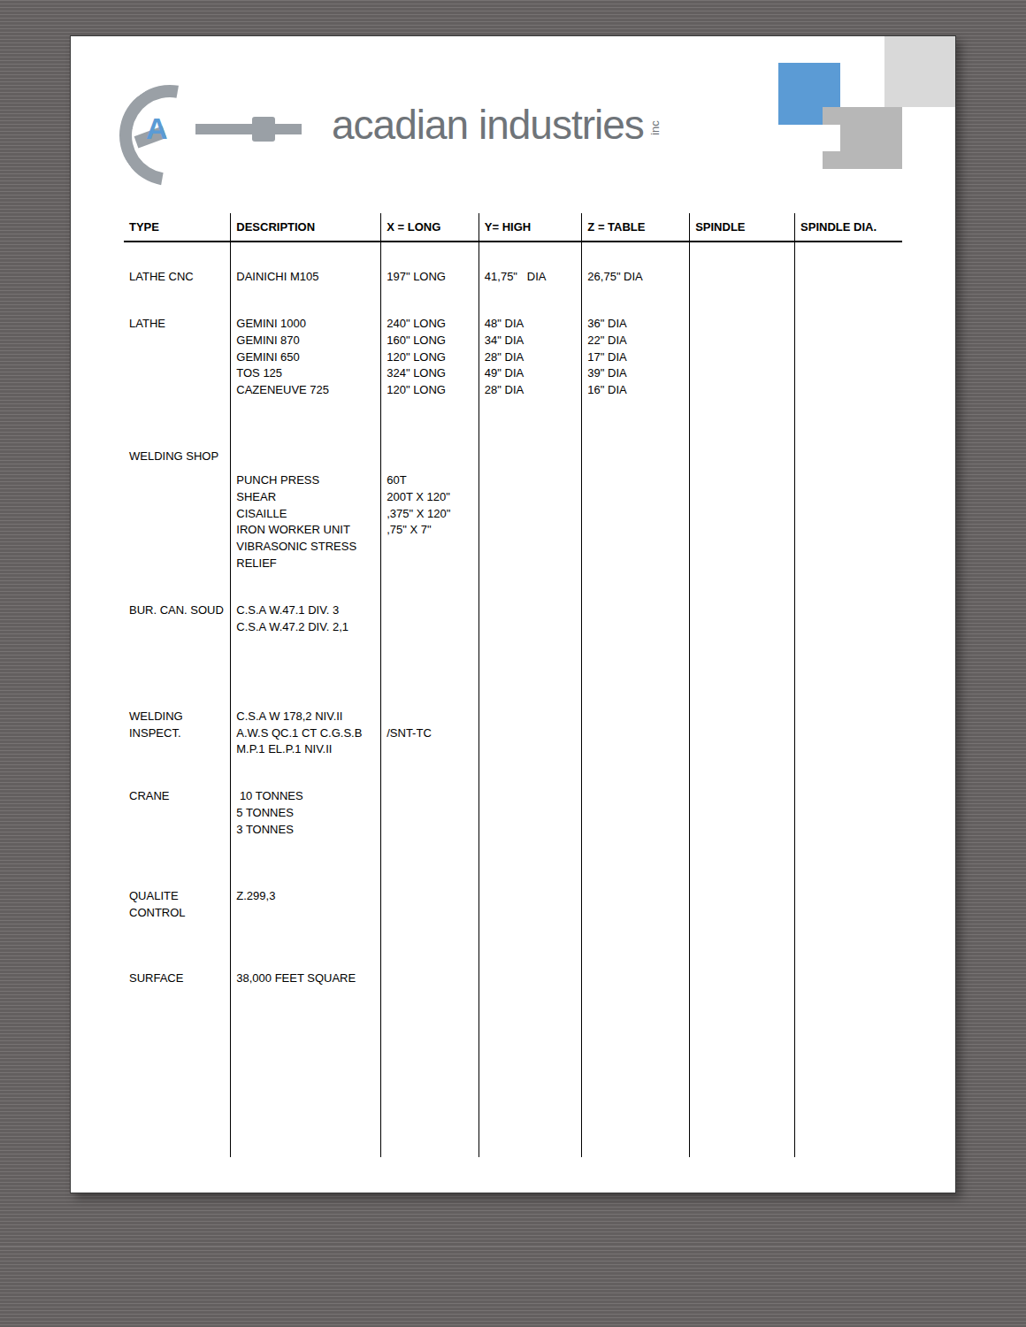A
acadian industriesinc
| TYPE | DESCRIPTION | X = LONG | Y= HIGH | Z = TABLE | SPINDLE | SPINDLE DIA. |
| --- | --- | --- | --- | --- | --- | --- |
| LATHE CNC | DAINICHI M105 | 197" LONG | 41,75" DIA | 26,75" DIA | | |
| LATHE | GEMINI 1000 GEMINI 870 GEMINI 650 TOS 125 CAZENEUVE 725 | 240" LONG 160" LONG 120" LONG 324" LONG 120" LONG | 48" DIA 34" DIA 28" DIA 49" DIA 28" DIA | 36" DIA 22" DIA 17" DIA 39" DIA 16" DIA | | |
| WELDING SHOP | | | | | | |
| | PUNCH PRESS SHEAR CISAILLE IRON WORKER UNIT VIBRASONIC STRESS RELIEF | 60T 200T X 120" ,375" X 120" ,75" X 7" | | | | |
| BUR. CAN. SOUD | C.S.A W.47.1 DIV. 3 C.S.A W.47.2 DIV. 2,1 | | | | | |
| WELDING INSPECT. | C.S.A W 178,2 NIV.II A.W.S QC.1 CT C.G.S.B M.P.1 EL.P.1 NIV.II | /SNT-TC | | | | |
| CRANE | 10 TONNES 5 TONNES 3 TONNES | | | | | |
| QUALITE CONTROL | Z.299,3 | | | | | |
| SURFACE | 38,000 FEET SQUARE | | | | | |